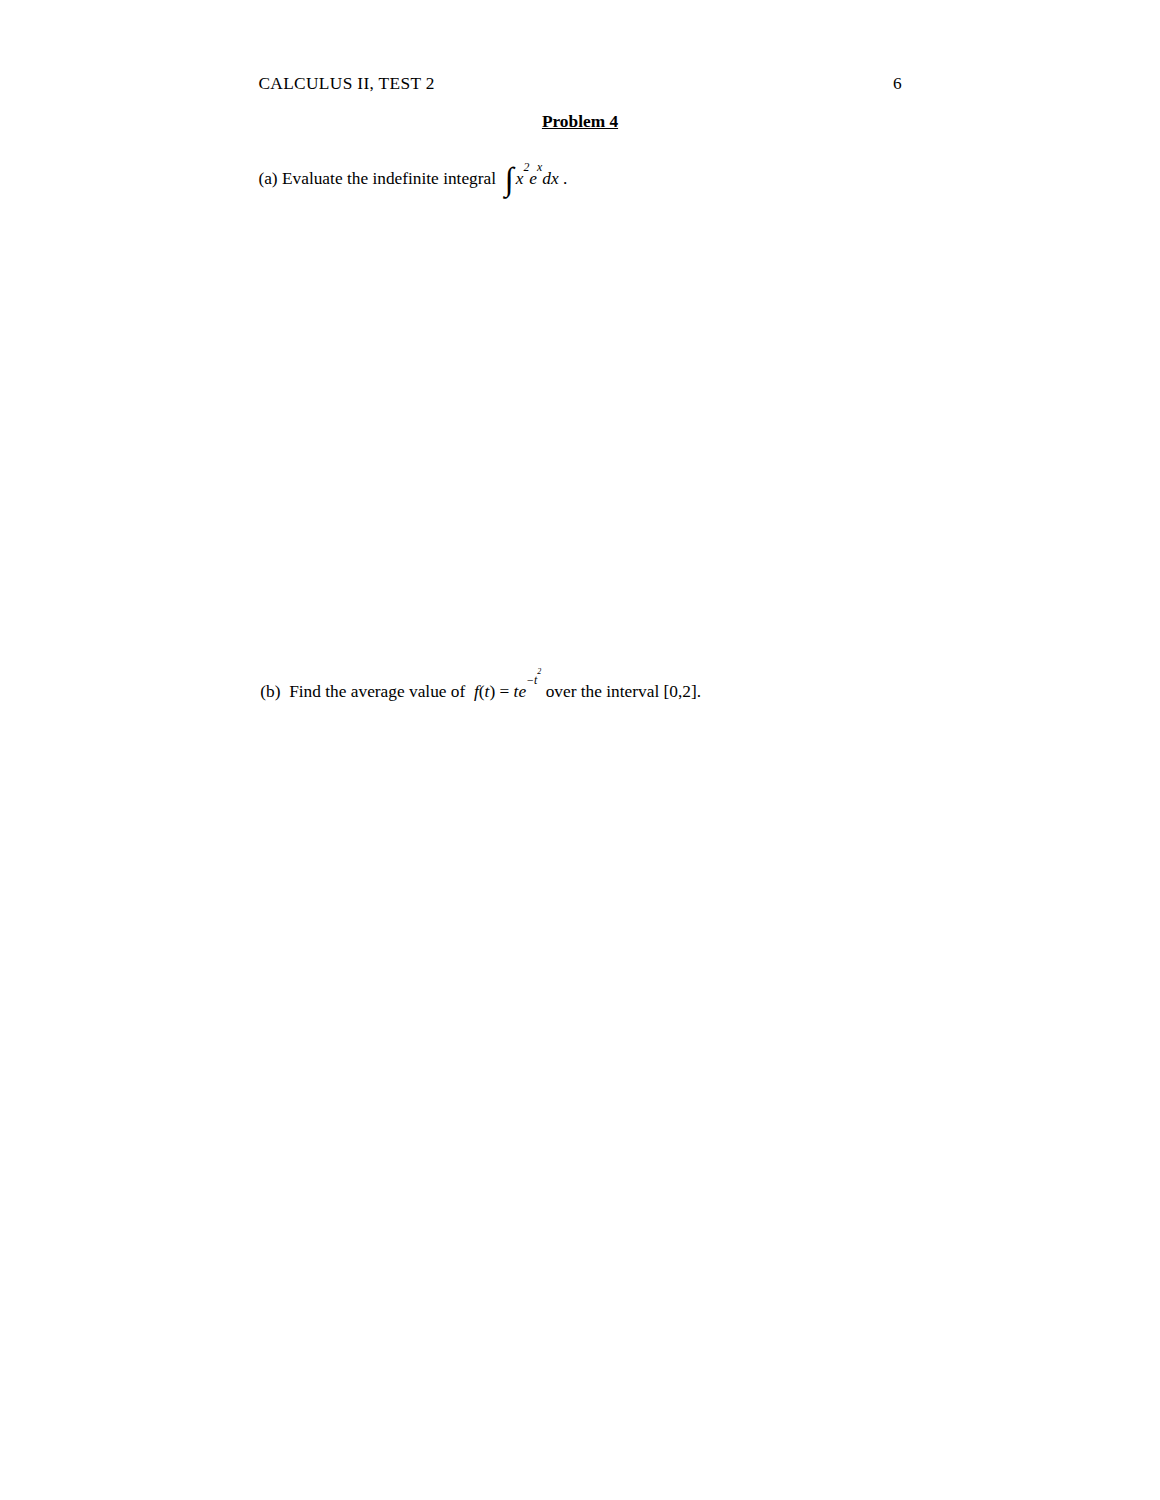CALCULUS II, TEST 2 6
Problem 4
(a) Evaluate the indefinite integral ∫x2exdx .
(b) Find the average value of f(t) = te−t2 over the interval [0,2].